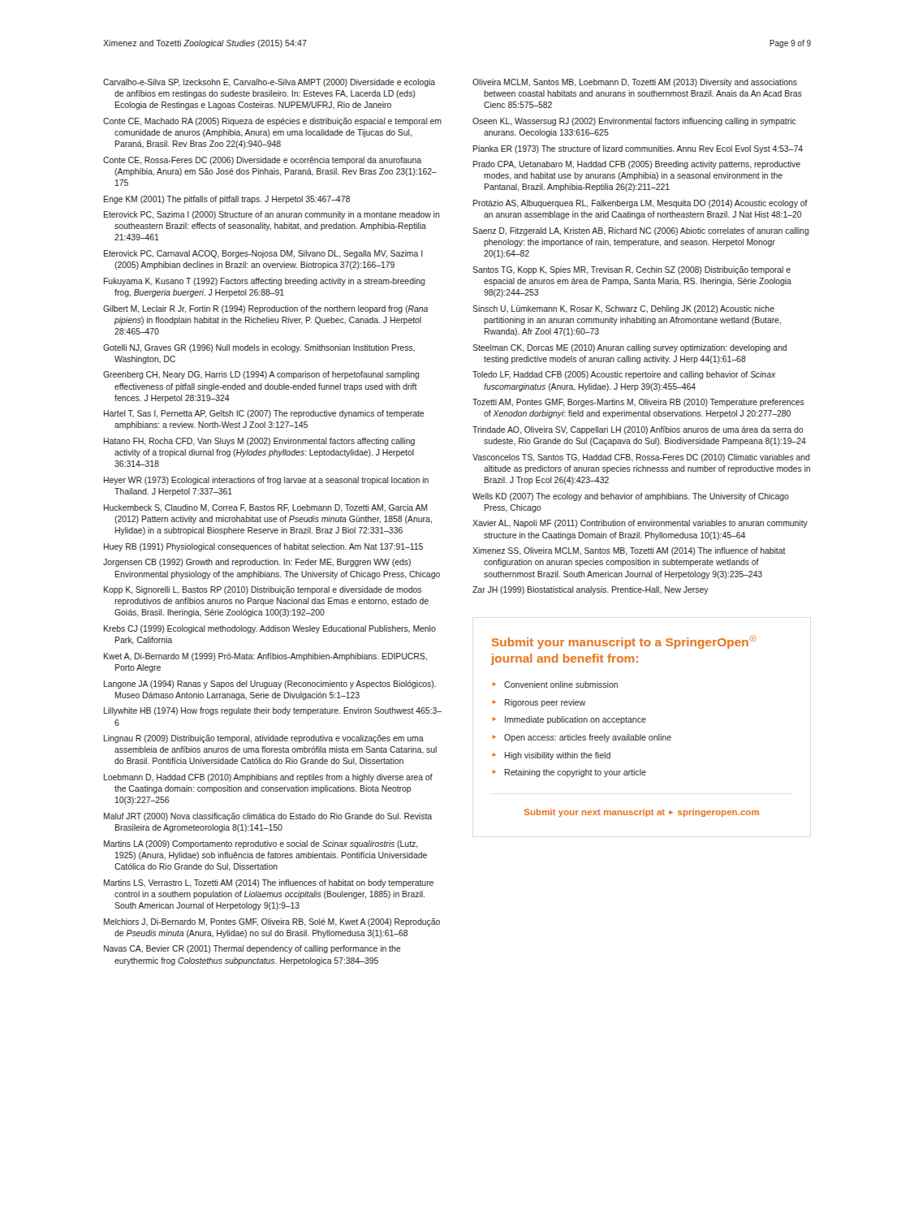Ximenez and Tozetti Zoological Studies (2015) 54:47
Page 9 of 9
Carvalho-e-Silva SP, Izecksohn E, Carvalho-e-Silva AMPT (2000) Diversidade e ecologia de anfíbios em restingas do sudeste brasileiro. In: Esteves FA, Lacerda LD (eds) Ecologia de Restingas e Lagoas Costeiras. NUPEM/UFRJ, Rio de Janeiro
Conte CE, Machado RA (2005) Riqueza de espécies e distribuição espacial e temporal em comunidade de anuros (Amphibia, Anura) em uma localidade de Tijucas do Sul, Paraná, Brasil. Rev Bras Zoo 22(4):940–948
Conte CE, Rossa-Feres DC (2006) Diversidade e ocorrência temporal da anurofauna (Amphibia, Anura) em São José dos Pinhais, Paraná, Brasil. Rev Bras Zoo 23(1):162–175
Enge KM (2001) The pitfalls of pitfall traps. J Herpetol 35:467–478
Eterovick PC, Sazima I (2000) Structure of an anuran community in a montane meadow in southeastern Brazil: effects of seasonality, habitat, and predation. Amphibia-Reptilia 21:439–461
Eterovick PC, Carnaval ACOQ, Borges-Nojosa DM, Silvano DL, Segalla MV, Sazima I (2005) Amphibian declines in Brazil: an overview. Biotropica 37(2):166–179
Fukuyama K, Kusano T (1992) Factors affecting breeding activity in a stream-breeding frog, Buergeria buergeri. J Herpetol 26:88–91
Gilbert M, Leclair R Jr, Fortin R (1994) Reproduction of the northern leopard frog (Rana pipiens) in floodplain habitat in the Richelieu River, P. Quebec, Canada. J Herpetol 28:465–470
Gotelli NJ, Graves GR (1996) Null models in ecology. Smithsonian Institution Press, Washington, DC
Greenberg CH, Neary DG, Harris LD (1994) A comparison of herpetofaunal sampling effectiveness of pitfall single-ended and double-ended funnel traps used with drift fences. J Herpetol 28:319–324
Hartel T, Sas I, Pernetta AP, Geltsh IC (2007) The reproductive dynamics of temperate amphibians: a review. North-West J Zool 3:127–145
Hatano FH, Rocha CFD, Van Sluys M (2002) Environmental factors affecting calling activity of a tropical diurnal frog (Hylodes phyllodes: Leptodactylidae). J Herpetol 36:314–318
Heyer WR (1973) Ecological interactions of frog larvae at a seasonal tropical location in Thailand. J Herpetol 7:337–361
Huckembeck S, Claudino M, Correa F, Bastos RF, Loebmann D, Tozetti AM, Garcia AM (2012) Pattern activity and microhabitat use of Pseudis minuta Günther, 1858 (Anura, Hylidae) in a subtropical Biosphere Reserve in Brazil. Braz J Biol 72:331–336
Huey RB (1991) Physiological consequences of habitat selection. Am Nat 137:91–115
Jorgensen CB (1992) Growth and reproduction. In: Feder ME, Burggren WW (eds) Environmental physiology of the amphibians. The University of Chicago Press, Chicago
Kopp K, Signorelli L, Bastos RP (2010) Distribuição temporal e diversidade de modos reprodutivos de anfíbios anuros no Parque Nacional das Emas e entorno, estado de Goiás, Brasil. Iheringia, Série Zoológica 100(3):192–200
Krebs CJ (1999) Ecological methodology. Addison Wesley Educational Publishers, Menlo Park, California
Kwet A, Di-Bernardo M (1999) Pró-Mata: Anfíbios-Amphibien-Amphibians. EDIPUCRS, Porto Alegre
Langone JA (1994) Ranas y Sapos del Uruguay (Reconocimiento y Aspectos Biológicos). Museo Dámaso Antonio Larranaga, Serie de Divulgación 5:1–123
Lillywhite HB (1974) How frogs regulate their body temperature. Environ Southwest 465:3–6
Lingnau R (2009) Distribuição temporal, atividade reprodutiva e vocalizações em uma assembleia de anfíbios anuros de uma floresta ombrófila mista em Santa Catarina, sul do Brasil. Pontifícia Universidade Católica do Rio Grande do Sul, Dissertation
Loebmann D, Haddad CFB (2010) Amphibians and reptiles from a highly diverse area of the Caatinga domain: composition and conservation implications. Biota Neotrop 10(3):227–256
Maluf JRT (2000) Nova classificação climática do Estado do Rio Grande do Sul. Revista Brasileira de Agrometeorologia 8(1):141–150
Martins LA (2009) Comportamento reprodutivo e social de Scinax squalirostris (Lutz, 1925) (Anura, Hylidae) sob influência de fatores ambientais. Pontifícia Universidade Católica do Rio Grande do Sul, Dissertation
Martins LS, Verrastro L, Tozetti AM (2014) The influences of habitat on body temperature control in a southern population of Liolaemus occipitalis (Boulenger, 1885) in Brazil. South American Journal of Herpetology 9(1):9–13
Melchiors J, Di-Bernardo M, Pontes GMF, Oliveira RB, Solé M, Kwet A (2004) Reprodução de Pseudis minuta (Anura, Hylidae) no sul do Brasil. Phyllomedusa 3(1):61–68
Navas CA, Bevier CR (2001) Thermal dependency of calling performance in the eurythermic frog Colostethus subpunctatus. Herpetologica 57:384–395
Oliveira MCLM, Santos MB, Loebmann D, Tozetti AM (2013) Diversity and associations between coastal habitats and anurans in southernmost Brazil. Anais da An Acad Bras Cienc 85:575–582
Oseen KL, Wassersug RJ (2002) Environmental factors influencing calling in sympatric anurans. Oecologia 133:616–625
Pianka ER (1973) The structure of lizard communities. Annu Rev Ecol Evol Syst 4:53–74
Prado CPA, Uetanabaro M, Haddad CFB (2005) Breeding activity patterns, reproductive modes, and habitat use by anurans (Amphibia) in a seasonal environment in the Pantanal, Brazil. Amphibia-Reptilia 26(2):211–221
Protázio AS, Albuquerquea RL, Falkenberga LM, Mesquita DO (2014) Acoustic ecology of an anuran assemblage in the arid Caatinga of northeastern Brazil. J Nat Hist 48:1–20
Saenz D, Fitzgerald LA, Kristen AB, Richard NC (2006) Abiotic correlates of anuran calling phenology: the importance of rain, temperature, and season. Herpetol Monogr 20(1):64–82
Santos TG, Kopp K, Spies MR, Trevisan R, Cechin SZ (2008) Distribuição temporal e espacial de anuros em área de Pampa, Santa Maria, RS. Iheringia, Série Zoologia 98(2):244–253
Sinsch U, Lümkemann K, Rosar K, Schwarz C, Dehling JK (2012) Acoustic niche partitioning in an anuran community inhabiting an Afromontane wetland (Butare, Rwanda). Afr Zool 47(1):60–73
Steelman CK, Dorcas ME (2010) Anuran calling survey optimization: developing and testing predictive models of anuran calling activity. J Herp 44(1):61–68
Toledo LF, Haddad CFB (2005) Acoustic repertoire and calling behavior of Scinax fuscomarginatus (Anura, Hylidae). J Herp 39(3):455–464
Tozetti AM, Pontes GMF, Borges-Martins M, Oliveira RB (2010) Temperature preferences of Xenodon dorbignyi: field and experimental observations. Herpetol J 20:277–280
Trindade AO, Oliveira SV, Cappellari LH (2010) Anfíbios anuros de uma área da serra do sudeste, Rio Grande do Sul (Caçapava do Sul). Biodiversidade Pampeana 8(1):19–24
Vasconcelos TS, Santos TG, Haddad CFB, Rossa-Feres DC (2010) Climatic variables and altitude as predictors of anuran species richnesss and number of reproductive modes in Brazil. J Trop Ecol 26(4):423–432
Wells KD (2007) The ecology and behavior of amphibians. The University of Chicago Press, Chicago
Xavier AL, Napoli MF (2011) Contribution of environmental variables to anuran community structure in the Caatinga Domain of Brazil. Phyllomedusa 10(1):45–64
Ximenez SS, Oliveira MCLM, Santos MB, Tozetti AM (2014) The influence of habitat configuration on anuran species composition in subtemperate wetlands of southernmost Brazil. South American Journal of Herpetology 9(3):235–243
Zar JH (1999) Biostatistical analysis. Prentice-Hall, New Jersey
Submit your manuscript to a SpringerOpen☉
journal and benefit from:
Convenient online submission
Rigorous peer review
Immediate publication on acceptance
Open access: articles freely available online
High visibility within the field
Retaining the copyright to your article
Submit your next manuscript at ► springeropen.com